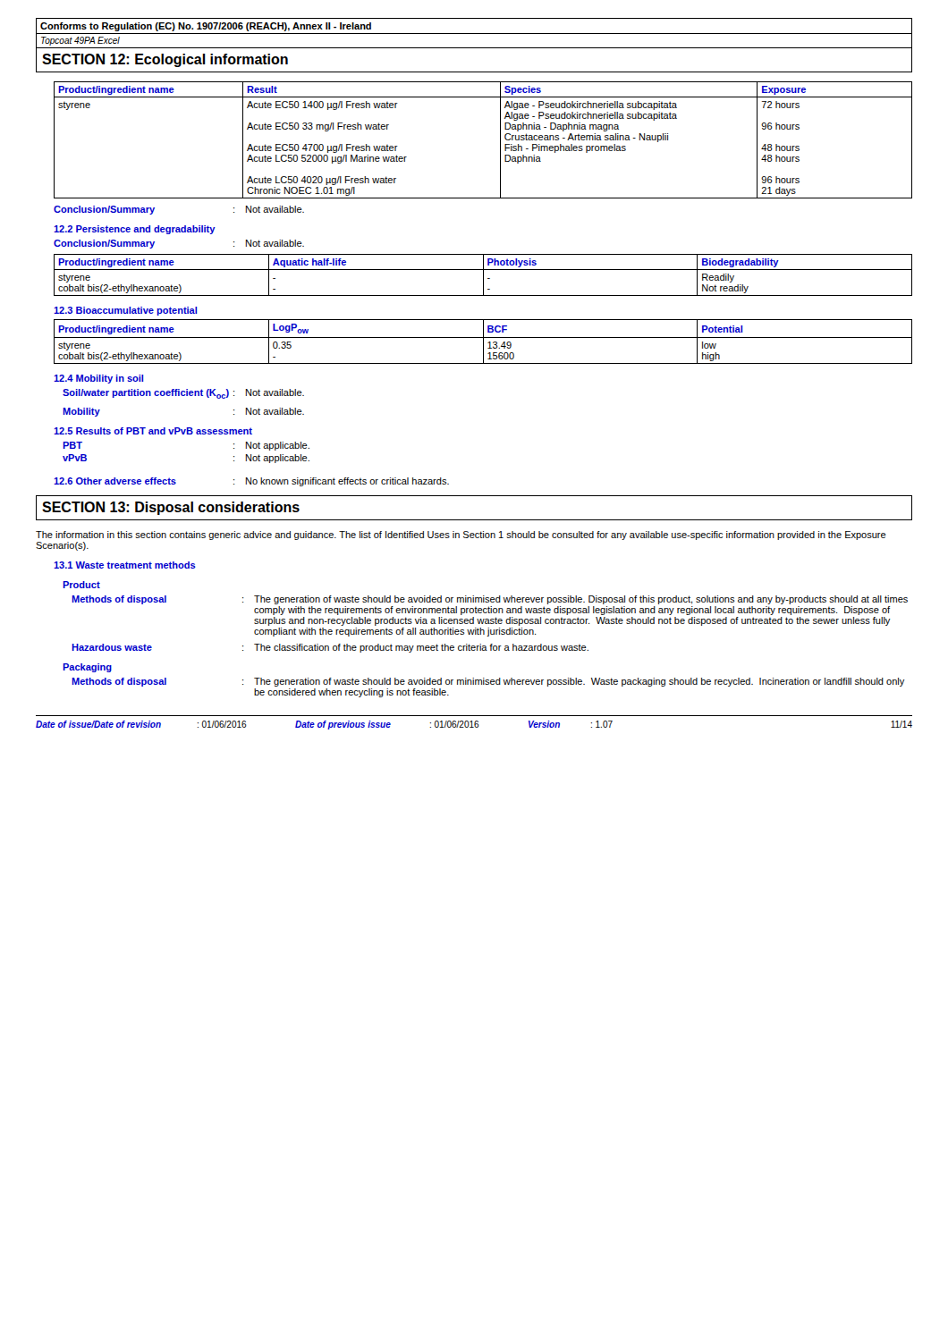Conforms to Regulation (EC) No. 1907/2006 (REACH), Annex II - Ireland
Topcoat 49PA Excel
SECTION 12: Ecological information
| Product/ingredient name | Result | Species | Exposure |
| --- | --- | --- | --- |
| styrene | Acute EC50 1400 µg/l Fresh water Acute EC50 33 mg/l Fresh water Acute EC50 4700 µg/l Fresh water Acute LC50 52000 µg/l Marine water Acute LC50 4020 µg/l Fresh water Chronic NOEC 1.01 mg/l | Algae - Pseudokirchneriella subcapitata Algae - Pseudokirchneriella subcapitata Daphnia - Daphnia magna Crustaceans - Artemia salina - Nauplii Fish - Pimephales promelas Daphnia | 72 hours 96 hours 48 hours 48 hours 96 hours 21 days |
Conclusion/Summary
:
Not available.
12.2 Persistence and degradability
Conclusion/Summary
:
Not available.
| Product/ingredient name | Aquatic half-life | Photolysis | Biodegradability |
| --- | --- | --- | --- |
| styrene cobalt bis(2-ethylhexanoate) | - - | - - | Readily Not readily |
12.3 Bioaccumulative potential
| Product/ingredient name | LogP ow | BCF | Potential |
| --- | --- | --- | --- |
| styrene cobalt bis(2-ethylhexanoate) | 0.35 - | 13.49 15600 | low high |
12.4 Mobility in soil
Soil/water partition coefficient (Koc)
:
Not available.
Mobility
:
Not available.
12.5 Results of PBT and vPvB assessment
PBT
:
Not applicable.
vPvB
:
Not applicable.
12.6 Other adverse effects
:
No known significant effects or critical hazards.
SECTION 13: Disposal considerations
The information in this section contains generic advice and guidance. The list of Identified Uses in Section 1 should be consulted for any available use-specific information provided in the Exposure Scenario(s).
13.1 Waste treatment methods
Product
Methods of disposal
:
The generation of waste should be avoided or minimised wherever possible. Disposal of this product, solutions and any by-products should at all times comply with the requirements of environmental protection and waste disposal legislation and any regional local authority requirements. Dispose of surplus and non-recyclable products via a licensed waste disposal contractor. Waste should not be disposed of untreated to the sewer unless fully compliant with the requirements of all authorities with jurisdiction.
Hazardous waste
:
The classification of the product may meet the criteria for a hazardous waste.
Packaging
Methods of disposal
:
The generation of waste should be avoided or minimised wherever possible. Waste packaging should be recycled. Incineration or landfill should only be considered when recycling is not feasible.
Date of issue/Date of revision
: 01/06/2016
Date of previous issue
: 01/06/2016
Version
: 1.07
11/14